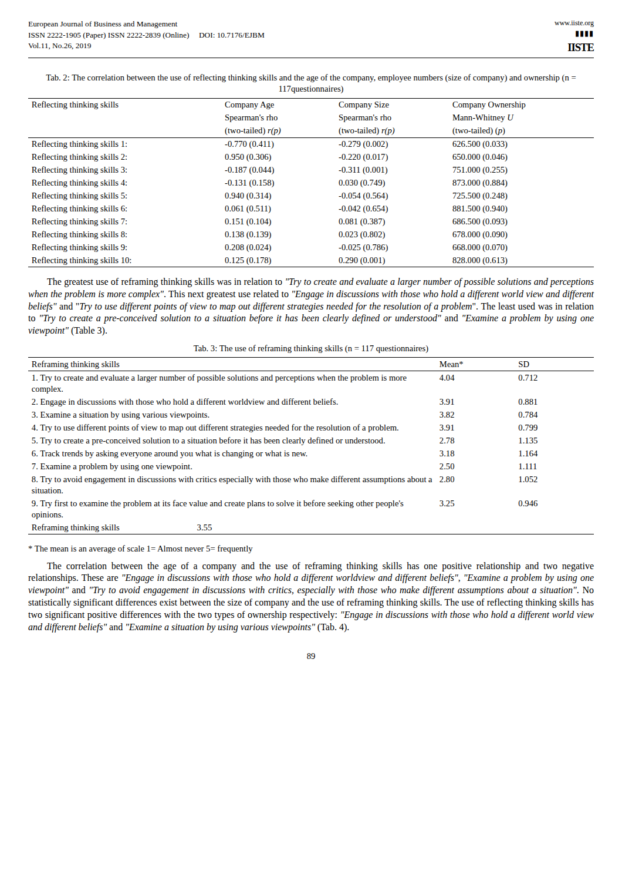European Journal of Business and Management
ISSN 2222-1905 (Paper) ISSN 2222-2839 (Online) DOI: 10.7176/EJBM
Vol.11, No.26, 2019
www.iiste.org
▮▮▮▮
IISTE
Tab. 2: The correlation between the use of reflecting thinking skills and the age of the company, employee numbers (size of company) and ownership (n = 117questionnaires)
| Reflecting thinking skills | Company Age | Company Size | Company Ownership |
| --- | --- | --- | --- |
| | Spearman's rho | Spearman's rho | Mann-Whitney U |
| | (two-tailed) r(p) | (two-tailed) r(p) | (two-tailed) ( p ) |
| Reflecting thinking skills 1: | -0.770 (0.411) | -0.279 (0.002) | 626.500 (0.033) |
| Reflecting thinking skills 2: | 0.950 (0.306) | -0.220 (0.017) | 650.000 (0.046) |
| Reflecting thinking skills 3: | -0.187 (0.044) | -0.311 (0.001) | 751.000 (0.255) |
| Reflecting thinking skills 4: | -0.131 (0.158) | 0.030 (0.749) | 873.000 (0.884) |
| Reflecting thinking skills 5: | 0.940 (0.314) | -0.054 (0.564) | 725.500 (0.248) |
| Reflecting thinking skills 6: | 0.061 (0.511) | -0.042 (0.654) | 881.500 (0.940) |
| Reflecting thinking skills 7: | 0.151 (0.104) | 0.081 (0.387) | 686.500 (0.093) |
| Reflecting thinking skills 8: | 0.138 (0.139) | 0.023 (0.802) | 678.000 (0.090) |
| Reflecting thinking skills 9: | 0.208 (0.024) | -0.025 (0.786) | 668.000 (0.070) |
| Reflecting thinking skills 10: | 0.125 (0.178) | 0.290 (0.001) | 828.000 (0.613) |
The greatest use of reframing thinking skills was in relation to "Try to create and evaluate a larger number of possible solutions and perceptions when the problem is more complex". This next greatest use related to "Engage in discussions with those who hold a different world view and different beliefs" and "Try to use different points of view to map out different strategies needed for the resolution of a problem". The least used was in relation to "Try to create a pre-conceived solution to a situation before it has been clearly defined or understood" and "Examine a problem by using one viewpoint" (Table 3).
Tab. 3: The use of reframing thinking skills (n = 117 questionnaires)
| Reframing thinking skills | Mean* | SD |
| --- | --- | --- |
| 1. Try to create and evaluate a larger number of possible solutions and perceptions when the problem is more complex. | 4.04 | 0.712 |
| 2. Engage in discussions with those who hold a different worldview and different beliefs. | 3.91 | 0.881 |
| 3. Examine a situation by using various viewpoints. | 3.82 | 0.784 |
| 4. Try to use different points of view to map out different strategies needed for the resolution of a problem. | 3.91 | 0.799 |
| 5. Try to create a pre-conceived solution to a situation before it has been clearly defined or understood. | 2.78 | 1.135 |
| 6. Track trends by asking everyone around you what is changing or what is new. | 3.18 | 1.164 |
| 7. Examine a problem by using one viewpoint. | 2.50 | 1.111 |
| 8. Try to avoid engagement in discussions with critics especially with those who make different assumptions about a situation. | 2.80 | 1.052 |
| 9. Try first to examine the problem at its face value and create plans to solve it before seeking other people's opinions. | 3.25 | 0.946 |
| Reframing thinking skills 3.55 | | |
* The mean is an average of scale 1= Almost never 5= frequently
The correlation between the age of a company and the use of reframing thinking skills has one positive relationship and two negative relationships. These are "Engage in discussions with those who hold a different worldview and different beliefs", "Examine a problem by using one viewpoint" and "Try to avoid engagement in discussions with critics, especially with those who make different assumptions about a situation". No statistically significant differences exist between the size of company and the use of reframing thinking skills. The use of reflecting thinking skills has two significant positive differences with the two types of ownership respectively: "Engage in discussions with those who hold a different world view and different beliefs" and "Examine a situation by using various viewpoints" (Tab. 4).
89